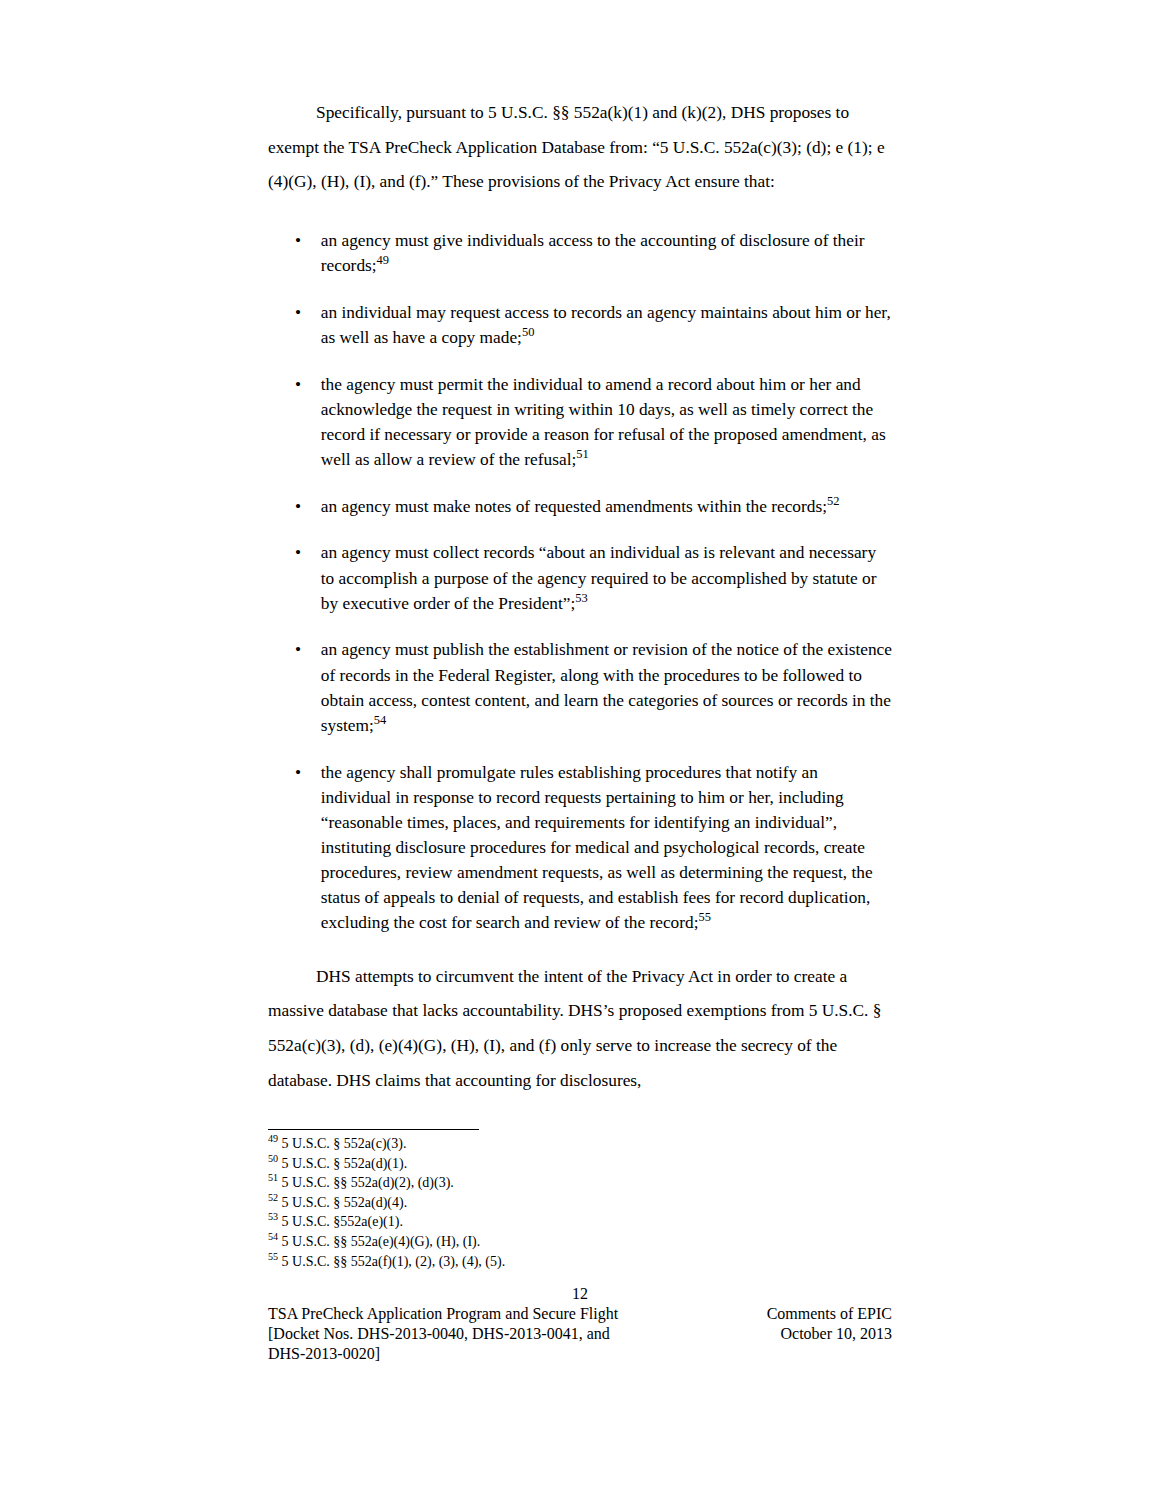Specifically, pursuant to 5 U.S.C. §§ 552a(k)(1) and (k)(2), DHS proposes to exempt the TSA PreCheck Application Database from: “5 U.S.C. 552a(c)(3); (d); e (1); e (4)(G), (H), (I), and (f).” These provisions of the Privacy Act ensure that:
an agency must give individuals access to the accounting of disclosure of their records;49
an individual may request access to records an agency maintains about him or her, as well as have a copy made;50
the agency must permit the individual to amend a record about him or her and acknowledge the request in writing within 10 days, as well as timely correct the record if necessary or provide a reason for refusal of the proposed amendment, as well as allow a review of the refusal;51
an agency must make notes of requested amendments within the records;52
an agency must collect records “about an individual as is relevant and necessary to accomplish a purpose of the agency required to be accomplished by statute or by executive order of the President”;53
an agency must publish the establishment or revision of the notice of the existence of records in the Federal Register, along with the procedures to be followed to obtain access, contest content, and learn the categories of sources or records in the system;54
the agency shall promulgate rules establishing procedures that notify an individual in response to record requests pertaining to him or her, including “reasonable times, places, and requirements for identifying an individual”, instituting disclosure procedures for medical and psychological records, create procedures, review amendment requests, as well as determining the request, the status of appeals to denial of requests, and establish fees for record duplication, excluding the cost for search and review of the record;55
DHS attempts to circumvent the intent of the Privacy Act in order to create a massive database that lacks accountability. DHS’s proposed exemptions from 5 U.S.C. § 552a(c)(3), (d), (e)(4)(G), (H), (I), and (f) only serve to increase the secrecy of the database. DHS claims that accounting for disclosures,
49 5 U.S.C. § 552a(c)(3).
50 5 U.S.C. § 552a(d)(1).
51 5 U.S.C. §§ 552a(d)(2), (d)(3).
52 5 U.S.C. § 552a(d)(4).
53 5 U.S.C. §552a(e)(1).
54 5 U.S.C. §§ 552a(e)(4)(G), (H), (I).
55 5 U.S.C. §§ 552a(f)(1), (2), (3), (4), (5).
12
TSA PreCheck Application Program and Secure Flight
[Docket Nos. DHS-2013-0040, DHS-2013-0041, and
DHS-2013-0020]
Comments of EPIC
October 10, 2013